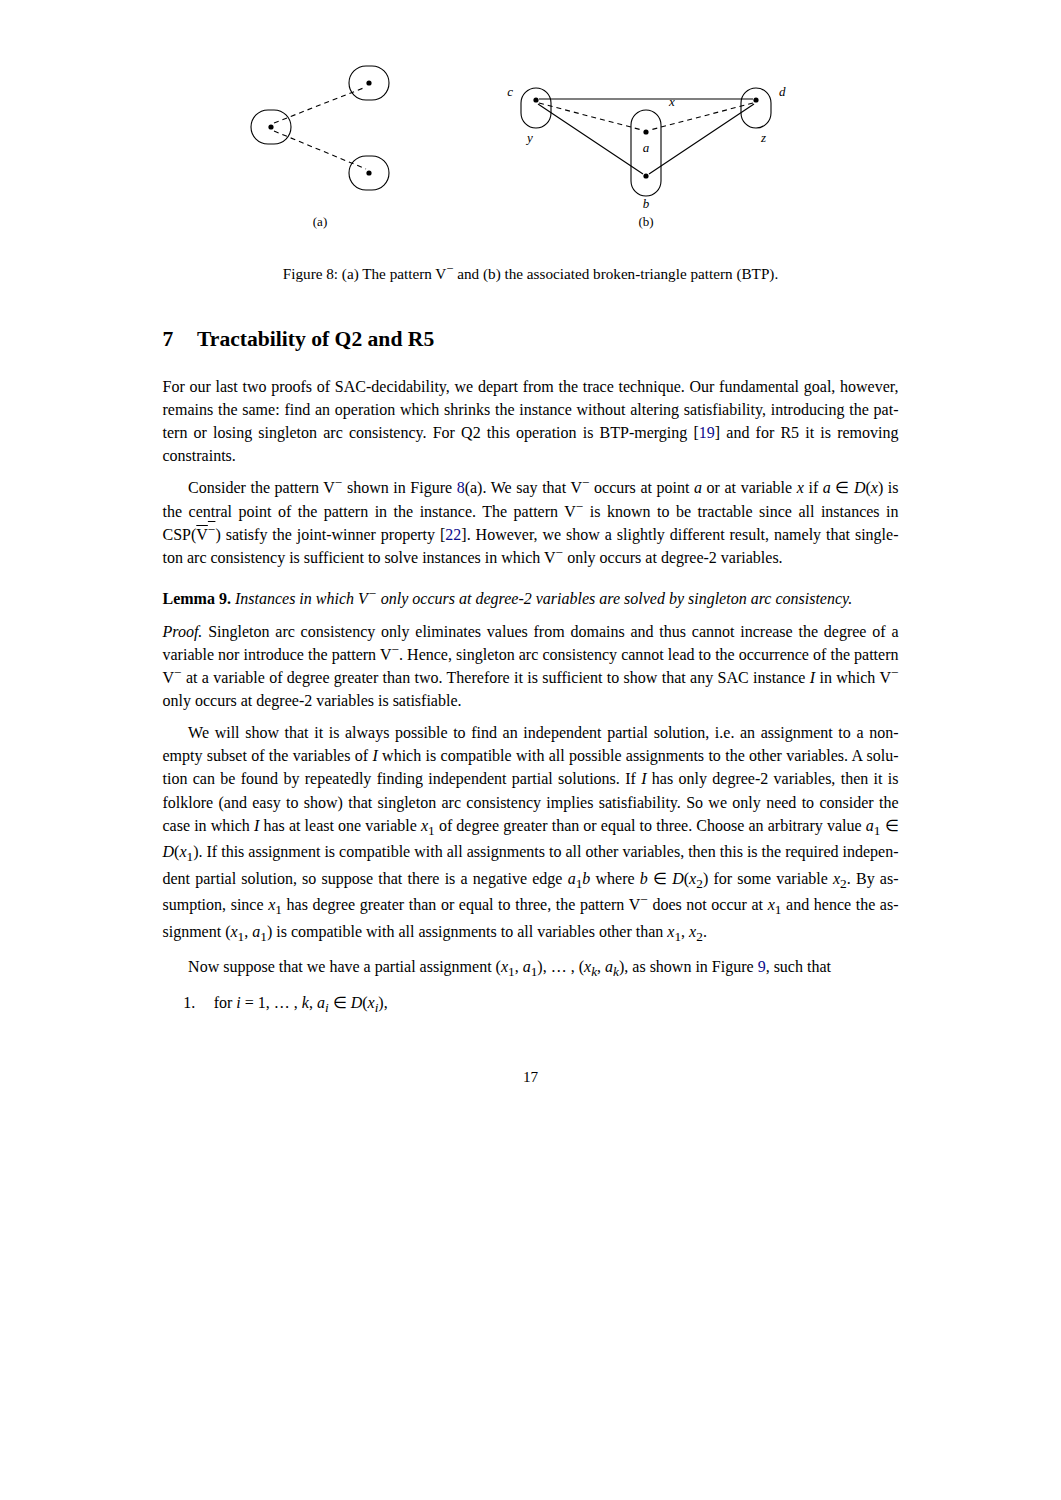(a) c y d z a b x (b)
Figure 8: (a) The pattern V− and (b) the associated broken-triangle pattern (BTP).
7 Tractability of Q2 and R5
For our last two proofs of SAC-decidability, we depart from the trace technique. Our fundamental goal, however, remains the same: find an operation which shrinks the instance without altering satisfiability, introducing the pattern or losing singleton arc consistency. For Q2 this operation is BTP-merging [19] and for R5 it is removing constraints.
Consider the pattern V− shown in Figure 8(a). We say that V− occurs at point a or at variable x if a ∈ D(x) is the central point of the pattern in the instance. The pattern V− is known to be tractable since all instances in CSP(V−) satisfy the joint-winner property [22]. However, we show a slightly different result, namely that singleton arc consistency is sufficient to solve instances in which V− only occurs at degree-2 variables.
Lemma 9. Instances in which V− only occurs at degree-2 variables are solved by singleton arc consistency.
Proof. Singleton arc consistency only eliminates values from domains and thus cannot increase the degree of a variable nor introduce the pattern V−. Hence, singleton arc consistency cannot lead to the occurrence of the pattern V− at a variable of degree greater than two. Therefore it is sufficient to show that any SAC instance I in which V− only occurs at degree-2 variables is satisfiable.
We will show that it is always possible to find an independent partial solution, i.e. an assignment to a non-empty subset of the variables of I which is compatible with all possible assignments to the other variables. A solution can be found by repeatedly finding independent partial solutions. If I has only degree-2 variables, then it is folklore (and easy to show) that singleton arc consistency implies satisfiability. So we only need to consider the case in which I has at least one variable x1 of degree greater than or equal to three. Choose an arbitrary value a1 ∈ D(x1). If this assignment is compatible with all assignments to all other variables, then this is the required independent partial solution, so suppose that there is a negative edge a1b where b ∈ D(x2) for some variable x2. By assumption, since x1 has degree greater than or equal to three, the pattern V− does not occur at x1 and hence the assignment (x1, a1) is compatible with all assignments to all variables other than x1, x2.
Now suppose that we have a partial assignment (x1, a1), … , (xk, ak), as shown in Figure 9, such that
1. for i = 1, … , k, ai ∈ D(xi),
17